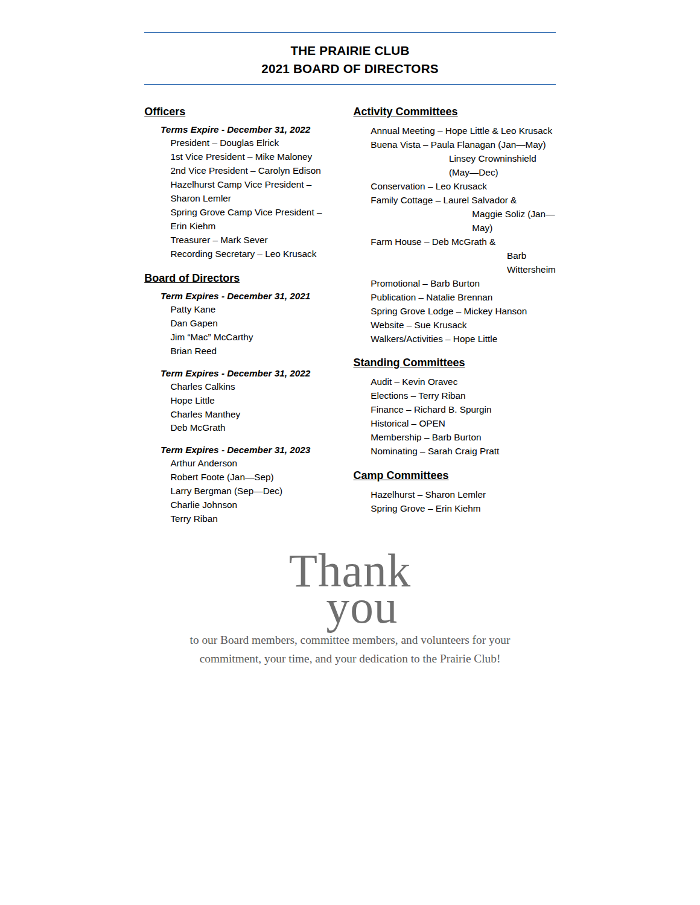THE PRAIRIE CLUB
2021 BOARD OF DIRECTORS
Officers
Terms Expire - December 31, 2022
President – Douglas Elrick
1st Vice President – Mike Maloney
2nd Vice President – Carolyn Edison
Hazelhurst Camp Vice President – Sharon Lemler
Spring Grove Camp Vice President – Erin Kiehm
Treasurer – Mark Sever
Recording Secretary – Leo Krusack
Board of Directors
Term Expires - December 31, 2021
Patty Kane
Dan Gapen
Jim “Mac” McCarthy
Brian Reed
Term Expires - December 31, 2022
Charles Calkins
Hope Little
Charles Manthey
Deb McGrath
Term Expires - December 31, 2023
Arthur Anderson
Robert Foote (Jan—Sep)
Larry Bergman (Sep—Dec)
Charlie Johnson
Terry Riban
Activity Committees
Annual Meeting – Hope Little & Leo Krusack
Buena Vista – Paula Flanagan (Jan—May) Linsey Crowninshield (May—Dec)
Conservation – Leo Krusack
Family Cottage – Laurel Salvador & Maggie Soliz (Jan—May)
Farm House – Deb McGrath & Barb Wittersheim
Promotional – Barb Burton
Publication – Natalie Brennan
Spring Grove Lodge – Mickey Hanson
Website – Sue Krusack
Walkers/Activities – Hope Little
Standing Committees
Audit – Kevin Oravec
Elections – Terry Riban
Finance – Richard B. Spurgin
Historical – OPEN
Membership – Barb Burton
Nominating – Sarah Craig Pratt
Camp Committees
Hazelhurst – Sharon Lemler
Spring Grove – Erin Kiehm
Thankyou
to our Board members, committee members, and volunteers for your commitment, your time, and your dedication to the Prairie Club!